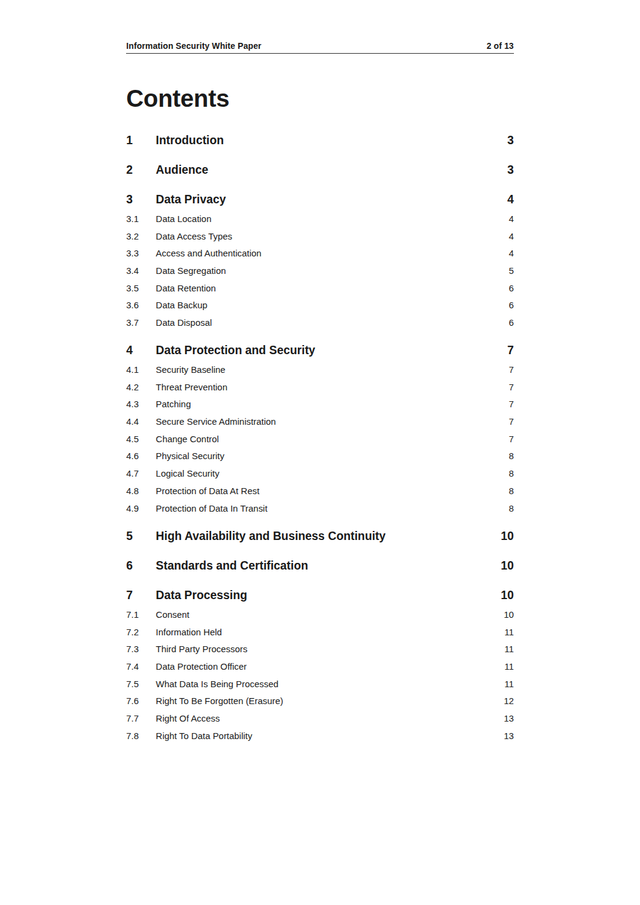Information Security White Paper 2 of 13
Contents
1 Introduction 3
2 Audience 3
3 Data Privacy 4
3.1 Data Location 4
3.2 Data Access Types 4
3.3 Access and Authentication 4
3.4 Data Segregation 5
3.5 Data Retention 6
3.6 Data Backup 6
3.7 Data Disposal 6
4 Data Protection and Security 7
4.1 Security Baseline 7
4.2 Threat Prevention 7
4.3 Patching 7
4.4 Secure Service Administration 7
4.5 Change Control 7
4.6 Physical Security 8
4.7 Logical Security 8
4.8 Protection of Data At Rest 8
4.9 Protection of Data In Transit 8
5 High Availability and Business Continuity 10
6 Standards and Certification 10
7 Data Processing 10
7.1 Consent 10
7.2 Information Held 11
7.3 Third Party Processors 11
7.4 Data Protection Officer 11
7.5 What Data Is Being Processed 11
7.6 Right To Be Forgotten (Erasure) 12
7.7 Right Of Access 13
7.8 Right To Data Portability 13